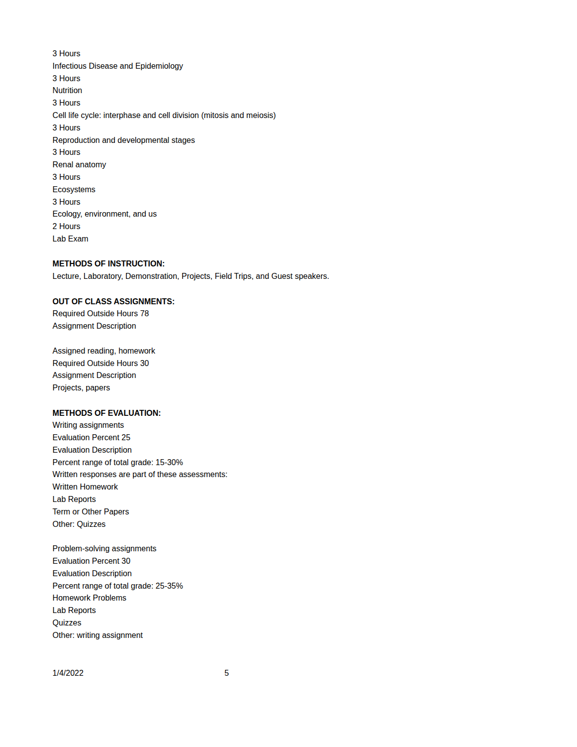3 Hours
Infectious Disease and Epidemiology
3 Hours
Nutrition
3 Hours
Cell life cycle: interphase and cell division (mitosis and meiosis)
3 Hours
Reproduction and developmental stages
3 Hours
Renal anatomy
3 Hours
Ecosystems
3 Hours
Ecology, environment, and us
2 Hours
Lab Exam
Methods of Instruction:
Lecture, Laboratory, Demonstration, Projects, Field Trips, and Guest speakers.
Out of Class Assignments:
Required Outside Hours 78
Assignment Description
Assigned reading, homework
Required Outside Hours 30
Assignment Description
Projects, papers
Methods of Evaluation:
Writing assignments
Evaluation Percent 25
Evaluation Description
Percent range of total grade: 15-30%
Written responses are part of these assessments:
Written Homework
Lab Reports
Term or Other Papers
Other: Quizzes
Problem-solving assignments
Evaluation Percent 30
Evaluation Description
Percent range of total grade: 25-35%
Homework Problems
Lab Reports
Quizzes
Other: writing assignment
1/4/2022 5